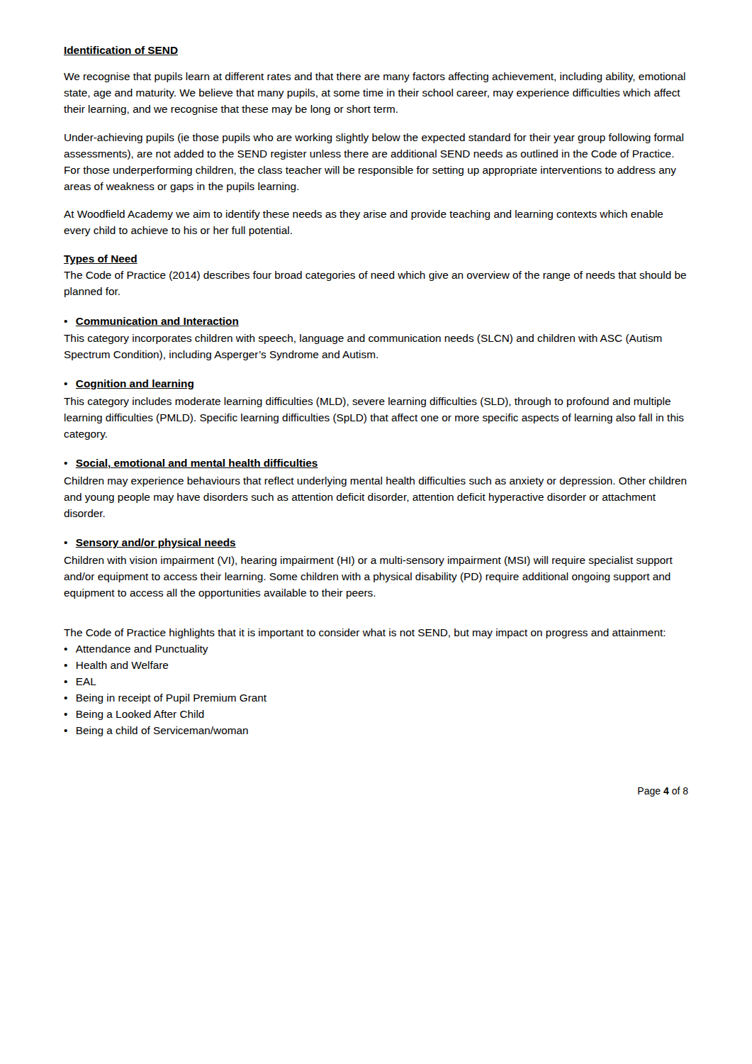Identification of SEND
We recognise that pupils learn at different rates and that there are many factors affecting achievement, including ability, emotional state, age and maturity. We believe that many pupils, at some time in their school career, may experience difficulties which affect their learning, and we recognise that these may be long or short term.
Under-achieving pupils (ie those pupils who are working slightly below the expected standard for their year group following formal assessments), are not added to the SEND register unless there are additional SEND needs as outlined in the Code of Practice. For those underperforming children, the class teacher will be responsible for setting up appropriate interventions to address any areas of weakness or gaps in the pupils learning.
At Woodfield Academy we aim to identify these needs as they arise and provide teaching and learning contexts which enable every child to achieve to his or her full potential.
Types of Need
The Code of Practice (2014) describes four broad categories of need which give an overview of the range of needs that should be planned for.
Communication and Interaction
This category incorporates children with speech, language and communication needs (SLCN) and children with ASC (Autism Spectrum Condition), including Asperger’s Syndrome and Autism.
Cognition and learning
This category includes moderate learning difficulties (MLD), severe learning difficulties (SLD), through to profound and multiple learning difficulties (PMLD). Specific learning difficulties (SpLD) that affect one or more specific aspects of learning also fall in this category.
Social, emotional and mental health difficulties
Children may experience behaviours that reflect underlying mental health difficulties such as anxiety or depression. Other children and young people may have disorders such as attention deficit disorder, attention deficit hyperactive disorder or attachment disorder.
Sensory and/or physical needs
Children with vision impairment (VI), hearing impairment (HI) or a multi-sensory impairment (MSI) will require specialist support and/or equipment to access their learning. Some children with a physical disability (PD) require additional ongoing support and equipment to access all the opportunities available to their peers.
The Code of Practice highlights that it is important to consider what is not SEND, but may impact on progress and attainment:
Attendance and Punctuality
Health and Welfare
EAL
Being in receipt of Pupil Premium Grant
Being a Looked After Child
Being a child of Serviceman/woman
Page 4 of 8